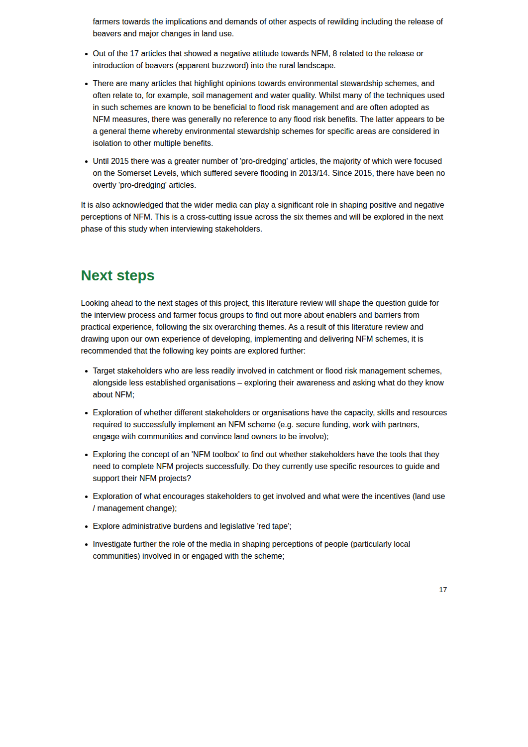farmers towards the implications and demands of other aspects of rewilding including the release of beavers and major changes in land use.
Out of the 17 articles that showed a negative attitude towards NFM, 8 related to the release or introduction of beavers (apparent buzzword) into the rural landscape.
There are many articles that highlight opinions towards environmental stewardship schemes, and often relate to, for example, soil management and water quality. Whilst many of the techniques used in such schemes are known to be beneficial to flood risk management and are often adopted as NFM measures, there was generally no reference to any flood risk benefits. The latter appears to be a general theme whereby environmental stewardship schemes for specific areas are considered in isolation to other multiple benefits.
Until 2015 there was a greater number of 'pro-dredging' articles, the majority of which were focused on the Somerset Levels, which suffered severe flooding in 2013/14. Since 2015, there have been no overtly 'pro-dredging' articles.
It is also acknowledged that the wider media can play a significant role in shaping positive and negative perceptions of NFM. This is a cross-cutting issue across the six themes and will be explored in the next phase of this study when interviewing stakeholders.
Next steps
Looking ahead to the next stages of this project, this literature review will shape the question guide for the interview process and farmer focus groups to find out more about enablers and barriers from practical experience, following the six overarching themes. As a result of this literature review and drawing upon our own experience of developing, implementing and delivering NFM schemes, it is recommended that the following key points are explored further:
Target stakeholders who are less readily involved in catchment or flood risk management schemes, alongside less established organisations – exploring their awareness and asking what do they know about NFM;
Exploration of whether different stakeholders or organisations have the capacity, skills and resources required to successfully implement an NFM scheme (e.g. secure funding, work with partners, engage with communities and convince land owners to be involve);
Exploring the concept of an 'NFM toolbox' to find out whether stakeholders have the tools that they need to complete NFM projects successfully. Do they currently use specific resources to guide and support their NFM projects?
Exploration of what encourages stakeholders to get involved and what were the incentives (land use / management change);
Explore administrative burdens and legislative 'red tape';
Investigate further the role of the media in shaping perceptions of people (particularly local communities) involved in or engaged with the scheme;
17